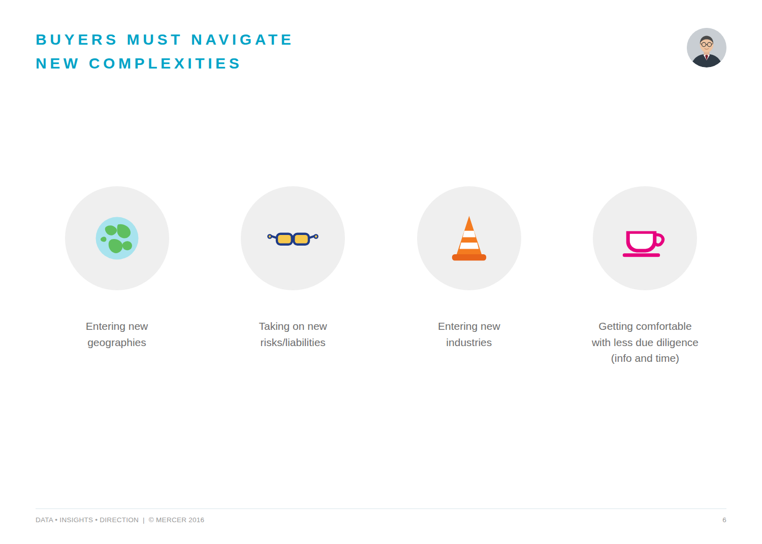Buyers must navigate
new complexities
Entering new
geographies
Taking on new
risks/liabilities
Entering new
industries
Getting comfortable
with less due diligence
(info and time)
DATA • INSIGHTS • DIRECTION | © MERCER 2016 6